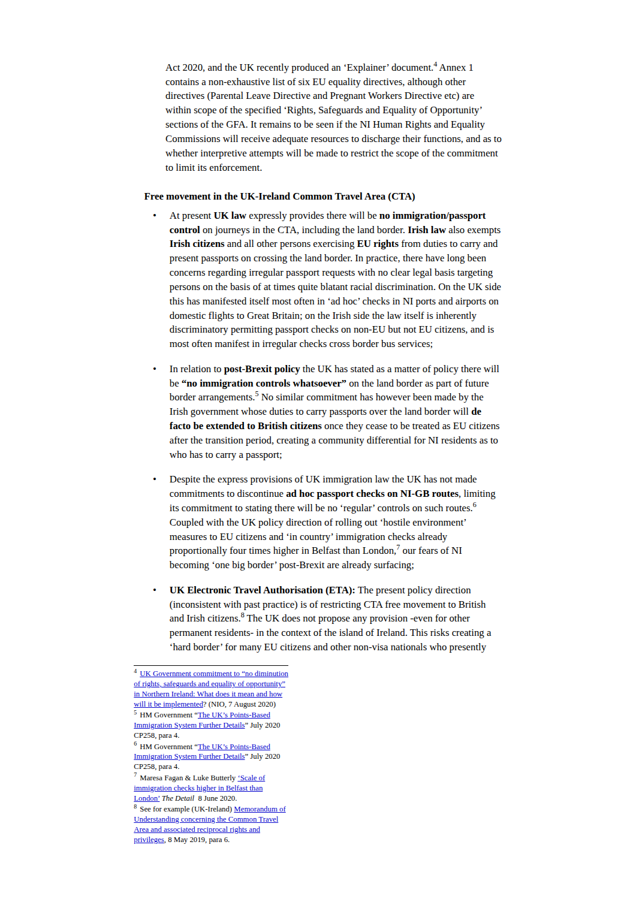Act 2020, and the UK recently produced an ‘Explainer’ document.4 Annex 1 contains a non-exhaustive list of six EU equality directives, although other directives (Parental Leave Directive and Pregnant Workers Directive etc) are within scope of the specified ‘Rights, Safeguards and Equality of Opportunity’ sections of the GFA. It remains to be seen if the NI Human Rights and Equality Commissions will receive adequate resources to discharge their functions, and as to whether interpretive attempts will be made to restrict the scope of the commitment to limit its enforcement.
Free movement in the UK-Ireland Common Travel Area (CTA)
At present UK law expressly provides there will be no immigration/passport control on journeys in the CTA, including the land border. Irish law also exempts Irish citizens and all other persons exercising EU rights from duties to carry and present passports on crossing the land border. In practice, there have long been concerns regarding irregular passport requests with no clear legal basis targeting persons on the basis of at times quite blatant racial discrimination. On the UK side this has manifested itself most often in ‘ad hoc’ checks in NI ports and airports on domestic flights to Great Britain; on the Irish side the law itself is inherently discriminatory permitting passport checks on non-EU but not EU citizens, and is most often manifest in irregular checks cross border bus services;
In relation to post-Brexit policy the UK has stated as a matter of policy there will be “no immigration controls whatsoever” on the land border as part of future border arrangements.5 No similar commitment has however been made by the Irish government whose duties to carry passports over the land border will de facto be extended to British citizens once they cease to be treated as EU citizens after the transition period, creating a community differential for NI residents as to who has to carry a passport;
Despite the express provisions of UK immigration law the UK has not made commitments to discontinue ad hoc passport checks on NI-GB routes, limiting its commitment to stating there will be no ‘regular’ controls on such routes.6 Coupled with the UK policy direction of rolling out ‘hostile environment’ measures to EU citizens and ‘in country’ immigration checks already proportionally four times higher in Belfast than London,7 our fears of NI becoming ‘one big border’ post-Brexit are already surfacing;
UK Electronic Travel Authorisation (ETA): The present policy direction (inconsistent with past practice) is of restricting CTA free movement to British and Irish citizens.8 The UK does not propose any provision -even for other permanent residents- in the context of the island of Ireland. This risks creating a ‘hard border’ for many EU citizens and other non-visa nationals who presently
4 UK Government commitment to “no diminution of rights, safeguards and equality of opportunity” in Northern Ireland: What does it mean and how will it be implemented? (NIO, 7 August 2020)
5 HM Government “The UK’s Points-Based Immigration System Further Details” July 2020 CP258, para 4.
6 HM Government “The UK’s Points-Based Immigration System Further Details” July 2020 CP258, para 4.
7 Maresa Fagan & Luke Butterly ‘Scale of immigration checks higher in Belfast than London’ The Detail 8 June 2020.
8 See for example (UK-Ireland) Memorandum of Understanding concerning the Common Travel Area and associated reciprocal rights and privileges, 8 May 2019, para 6.